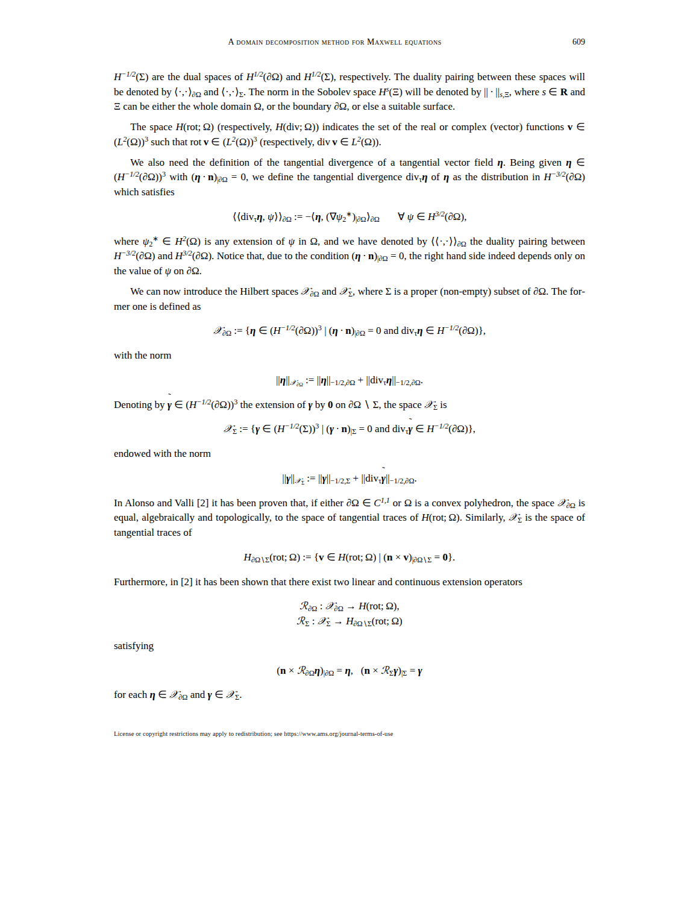A domain decomposition method for Maxwell equations 609
H−1/2(Σ) are the dual spaces of H1/2(∂Ω) and H1/2(Σ), respectively. The duality pairing between these spaces will be denoted by ⟨·,·⟩∂Ω and ⟨·,·⟩Σ. The norm in the Sobolev space Hs(Ξ) will be denoted by || · ||s,Ξ, where s ∈ R and Ξ can be either the whole domain Ω, or the boundary ∂Ω, or else a suitable surface.
The space H(rot; Ω) (respectively, H(div; Ω)) indicates the set of the real or complex (vector) functions v ∈ (L2(Ω))3 such that rot v ∈ (L2(Ω))3 (respectively, div v ∈ L2(Ω)).
We also need the definition of the tangential divergence of a tangential vector field η. Being given η ∈ (H−1/2(∂Ω))3 with (η · n)|∂Ω = 0, we define the tangential divergence divτη of η as the distribution in H−3/2(∂Ω) which satisfies
⟨⟨divτη, ψ⟩⟩∂Ω := −⟨η, (∇ψ2∗)|∂Ω⟩∂Ω ∀ ψ ∈ H3/2(∂Ω),
where ψ2∗ ∈ H2(Ω) is any extension of ψ in Ω, and we have denoted by ⟨⟨·,·⟩⟩∂Ω the duality pairing between H−3/2(∂Ω) and H3/2(∂Ω). Notice that, due to the condition (η · n)|∂Ω = 0, the right hand side indeed depends only on the value of ψ on ∂Ω.
We can now introduce the Hilbert spaces 𝒳∂Ω and 𝒳Σ, where Σ is a proper (non-empty) subset of ∂Ω. The former one is defined as
𝒳∂Ω := {η ∈ (H−1/2(∂Ω))3 | (η · n)|∂Ω = 0 and divτη ∈ H−1/2(∂Ω)},
with the norm
||η||𝒳∂Ω := ||η||−1/2,∂Ω + ||divτη||−1/2,∂Ω.
Denoting by ˜γ ∈ (H−1/2(∂Ω))3 the extension of γ by 0 on ∂Ω ∖ Σ, the space 𝒳Σ is
𝒳Σ := {γ ∈ (H−1/2(Σ))3 | (γ · n)|Σ = 0 and divτ˜γ ∈ H−1/2(∂Ω)},
endowed with the norm
||γ||𝒳Σ := ||γ||−1/2,Σ + ||divτ˜γ||−1/2,∂Ω.
In Alonso and Valli [2] it has been proven that, if either ∂Ω ∈ C1,1 or Ω is a convex polyhedron, the space 𝒳∂Ω is equal, algebraically and topologically, to the space of tangential traces of H(rot; Ω). Similarly, 𝒳Σ is the space of tangential traces of
H∂Ω∖Σ(rot; Ω) := {v ∈ H(rot; Ω) | (n × v)|∂Ω∖Σ = 0}.
Furthermore, in [2] it has been shown that there exist two linear and continuous extension operators
ℛ∂Ω : 𝒳∂Ω → H(rot; Ω),
ℛΣ : 𝒳Σ → H∂Ω∖Σ(rot; Ω)
satisfying
(n × ℛ∂Ωη)|∂Ω = η, (n × ℛΣγ)|Σ = γ
for each η ∈ 𝒳∂Ω and γ ∈ 𝒳Σ.
License or copyright restrictions may apply to redistribution; see https://www.ams.org/journal-terms-of-use